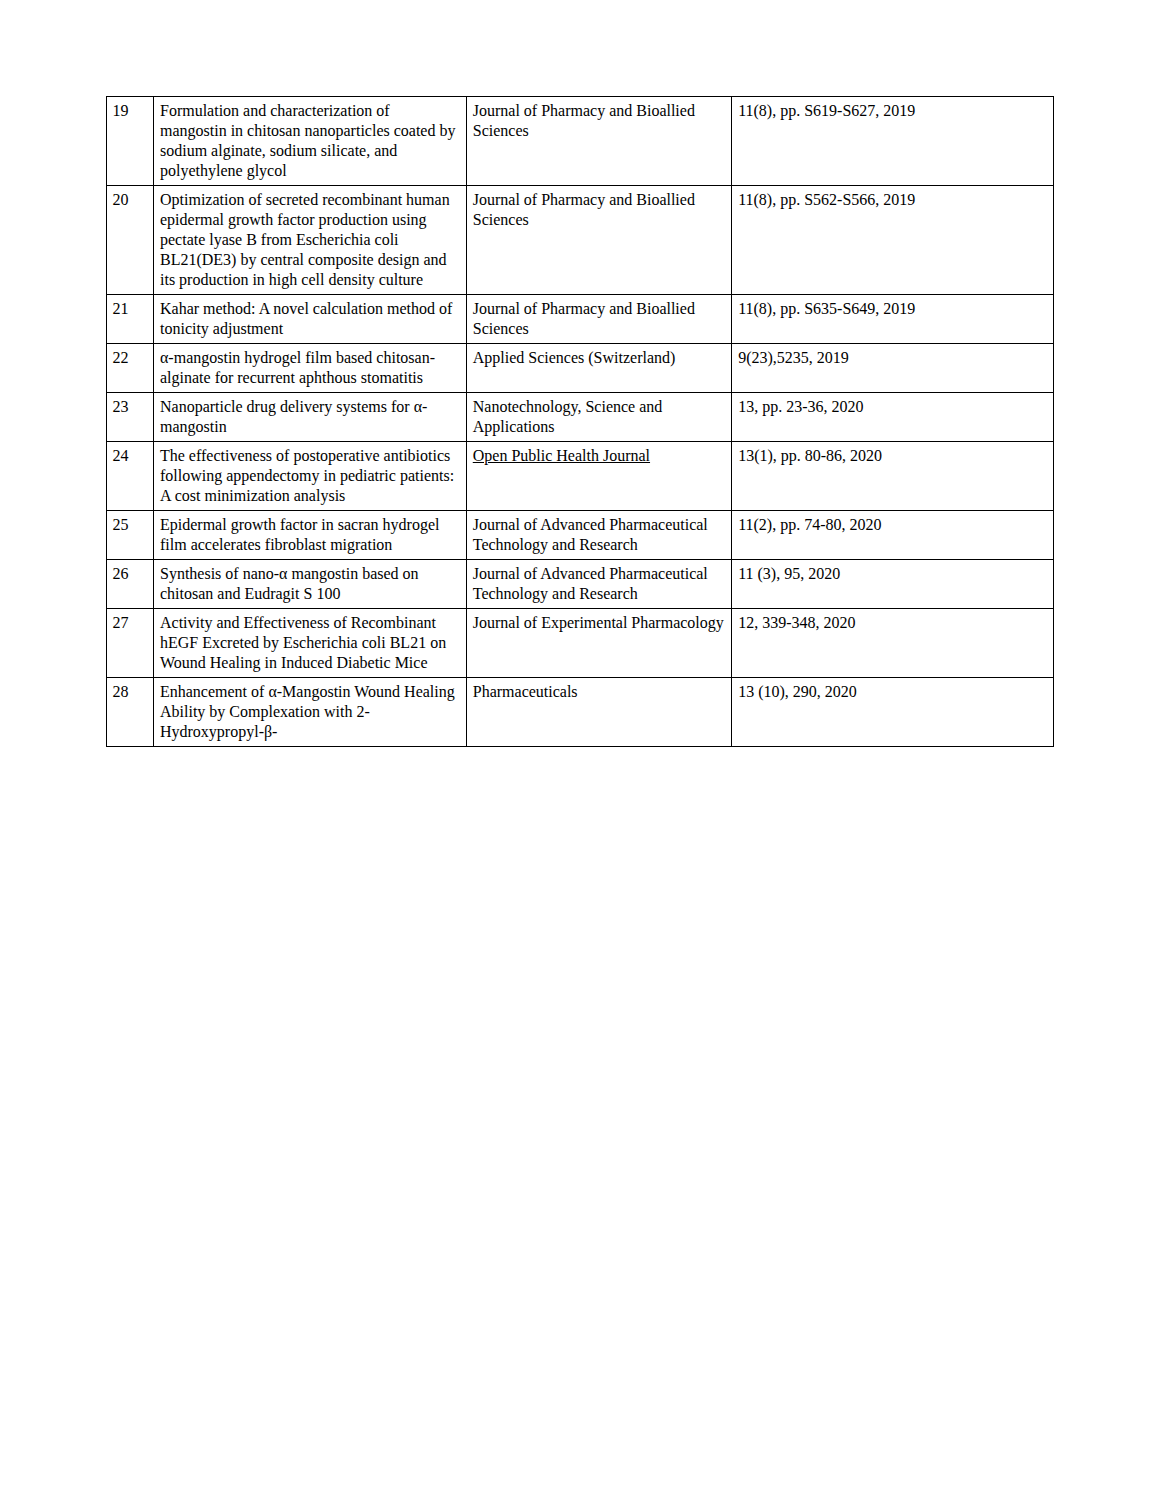| 19 | Formulation and characterization of mangostin in chitosan nanoparticles coated by sodium alginate, sodium silicate, and polyethylene glycol | Journal of Pharmacy and Bioallied Sciences | 11(8), pp. S619-S627, 2019 |
| 20 | Optimization of secreted recombinant human epidermal growth factor production using pectate lyase B from Escherichia coli BL21(DE3) by central composite design and its production in high cell density culture | Journal of Pharmacy and Bioallied Sciences | 11(8), pp. S562-S566, 2019 |
| 21 | Kahar method: A novel calculation method of tonicity adjustment | Journal of Pharmacy and Bioallied Sciences | 11(8), pp. S635-S649, 2019 |
| 22 | α-mangostin hydrogel film based chitosan-alginate for recurrent aphthous stomatitis | Applied Sciences (Switzerland) | 9(23),5235, 2019 |
| 23 | Nanoparticle drug delivery systems for α-mangostin | Nanotechnology, Science and Applications | 13, pp. 23-36, 2020 |
| 24 | The effectiveness of postoperative antibiotics following appendectomy in pediatric patients: A cost minimization analysis | Open Public Health Journal | 13(1), pp. 80-86, 2020 |
| 25 | Epidermal growth factor in sacran hydrogel film accelerates fibroblast migration | Journal of Advanced Pharmaceutical Technology and Research | 11(2), pp. 74-80, 2020 |
| 26 | Synthesis of nano-α mangostin based on chitosan and Eudragit S 100 | Journal of Advanced Pharmaceutical Technology and Research | 11 (3), 95, 2020 |
| 27 | Activity and Effectiveness of Recombinant hEGF Excreted by Escherichia coli BL21 on Wound Healing in Induced Diabetic Mice | Journal of Experimental Pharmacology | 12, 339-348, 2020 |
| 28 | Enhancement of α-Mangostin Wound Healing Ability by Complexation with 2-Hydroxypropyl-β- | Pharmaceuticals | 13 (10), 290, 2020 |